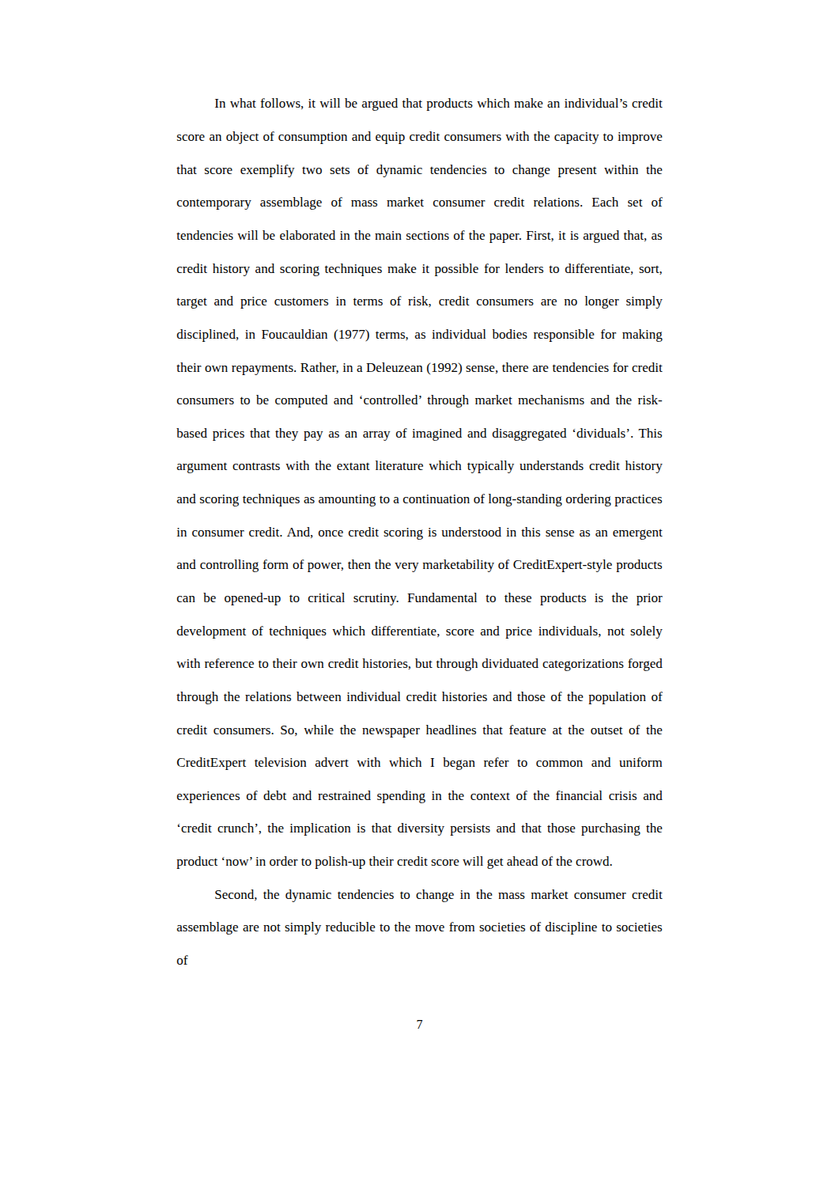In what follows, it will be argued that products which make an individual’s credit score an object of consumption and equip credit consumers with the capacity to improve that score exemplify two sets of dynamic tendencies to change present within the contemporary assemblage of mass market consumer credit relations. Each set of tendencies will be elaborated in the main sections of the paper. First, it is argued that, as credit history and scoring techniques make it possible for lenders to differentiate, sort, target and price customers in terms of risk, credit consumers are no longer simply disciplined, in Foucauldian (1977) terms, as individual bodies responsible for making their own repayments. Rather, in a Deleuzean (1992) sense, there are tendencies for credit consumers to be computed and ‘controlled’ through market mechanisms and the risk-based prices that they pay as an array of imagined and disaggregated ‘dividuals’. This argument contrasts with the extant literature which typically understands credit history and scoring techniques as amounting to a continuation of long-standing ordering practices in consumer credit. And, once credit scoring is understood in this sense as an emergent and controlling form of power, then the very marketability of CreditExpert-style products can be opened-up to critical scrutiny. Fundamental to these products is the prior development of techniques which differentiate, score and price individuals, not solely with reference to their own credit histories, but through dividuated categorizations forged through the relations between individual credit histories and those of the population of credit consumers. So, while the newspaper headlines that feature at the outset of the CreditExpert television advert with which I began refer to common and uniform experiences of debt and restrained spending in the context of the financial crisis and ‘credit crunch’, the implication is that diversity persists and that those purchasing the product ‘now’ in order to polish-up their credit score will get ahead of the crowd.
Second, the dynamic tendencies to change in the mass market consumer credit assemblage are not simply reducible to the move from societies of discipline to societies of
7